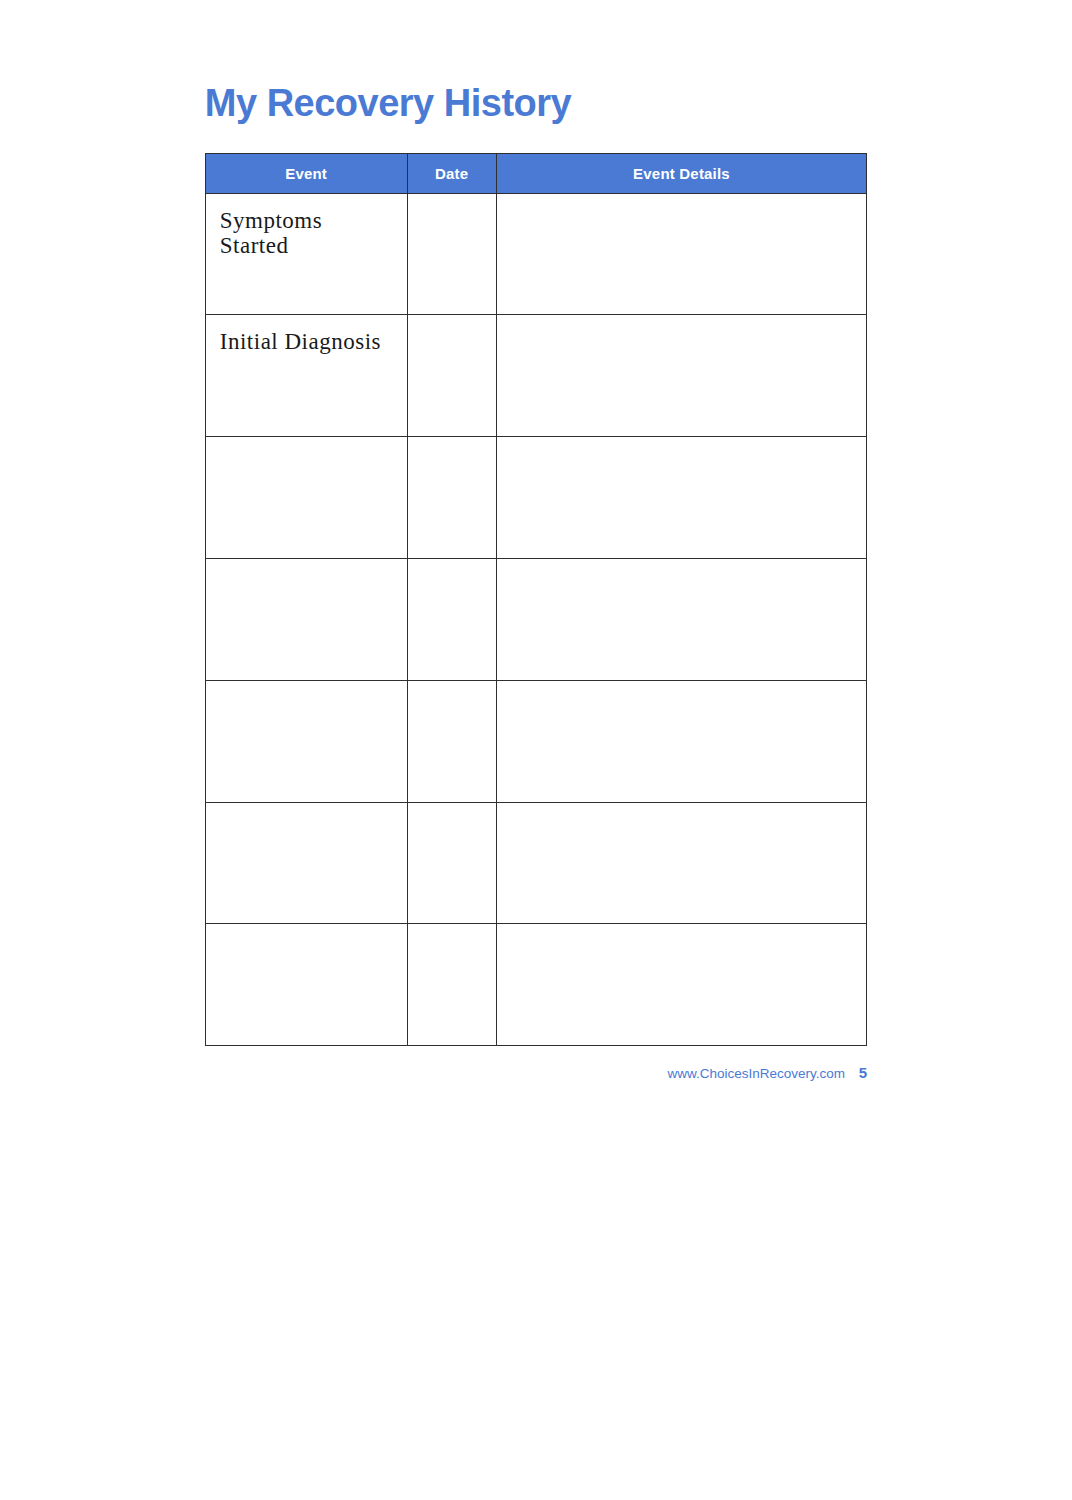My Recovery History
| Event | Date | Event Details |
| --- | --- | --- |
| Symptoms Started | | |
| Initial Diagnosis | | |
www.ChoicesInRecovery.com 5